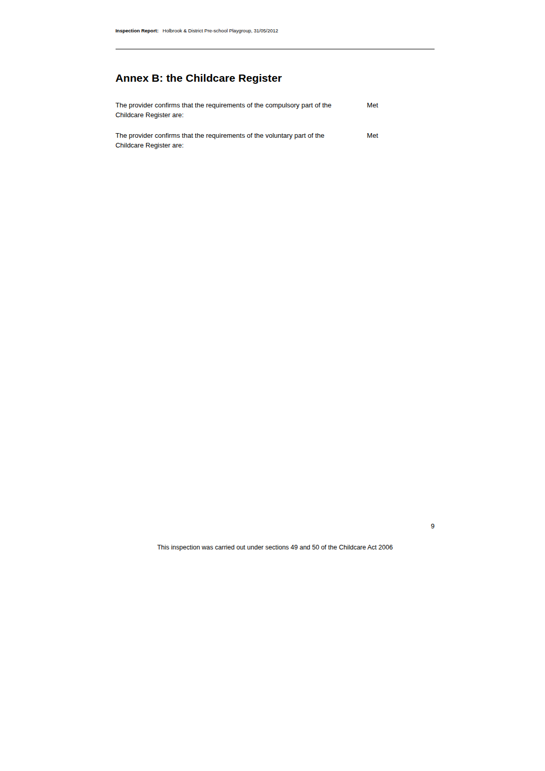Inspection Report: Holbrook & District Pre-school Playgroup, 31/05/2012
Annex B: the Childcare Register
The provider confirms that the requirements of the compulsory part of the Childcare Register are:
Met
The provider confirms that the requirements of the voluntary part of the Childcare Register are:
Met
9
This inspection was carried out under sections 49 and 50 of the Childcare Act 2006